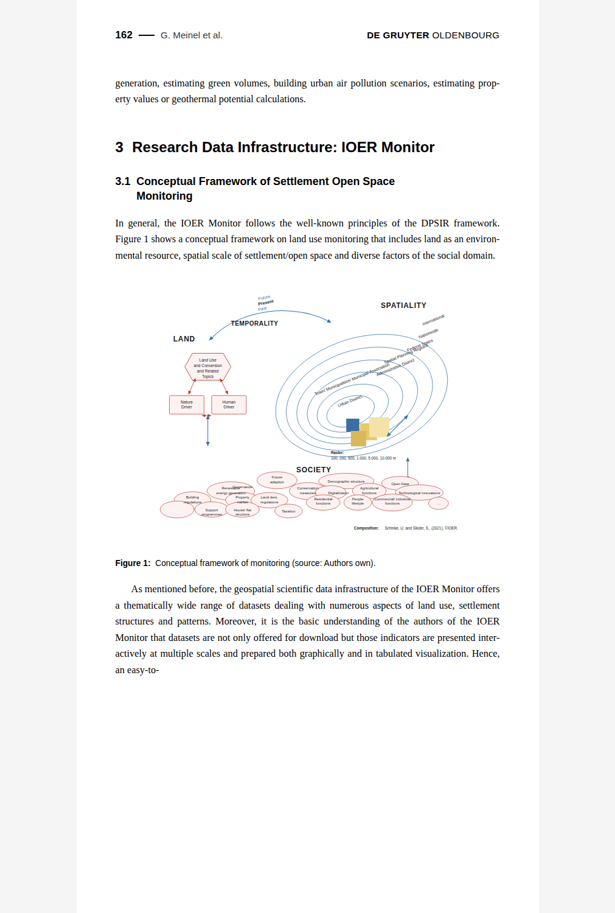162 G. Meinel et al.
DE GRUYTER OLDENBOURG
generation, estimating green volumes, building urban air pollution scenarios, estimating property values or geothermal potential calculations.
3 Research Data Infrastructure: IOER Monitor
3.1 Conceptual Framework of Settlement Open Space
Monitoring
In general, the IOER Monitor follows the well-known principles of the DPSIR framework. Figure 1 shows a conceptual framework on land use monitoring that includes land as an environmental resource, spatial scale of settlement/open space and diverse factors of the social domain.
Future Present Past TEMPORALITY SPATIALITY LAND Land Use and Conversion and Related Topics Nature Driver Human Driver International Nationwide Federal States Spatial Planning Regions Administrative District Town/ Municipalities/ Municipal Association Urban District Raster: 100, 200, 500, 1.000, 5.000, 10.000 m SOCIETY Future adaption Demographic structure Open Data Renewable energy generation Governance Conservation measures Digitalization Agricultural functions Technological innovations Building regulations Property market Land devt. regulations Residential functions People lifestyle Commercial/ industrial functions Support programmes House/ flat structure Taxation … Composition: Schinke, U. and Sikder, S., (2021), ©IOER.
Figure 1: Conceptual framework of monitoring (source: Authors own).
As mentioned before, the geospatial scientific data infrastructure of the IOER Monitor offers a thematically wide range of datasets dealing with numerous aspects of land use, settlement structures and patterns. Moreover, it is the basic understanding of the authors of the IOER Monitor that datasets are not only offered for download but those indicators are presented interactively at multiple scales and prepared both graphically and in tabulated visualization. Hence, an easy-to-